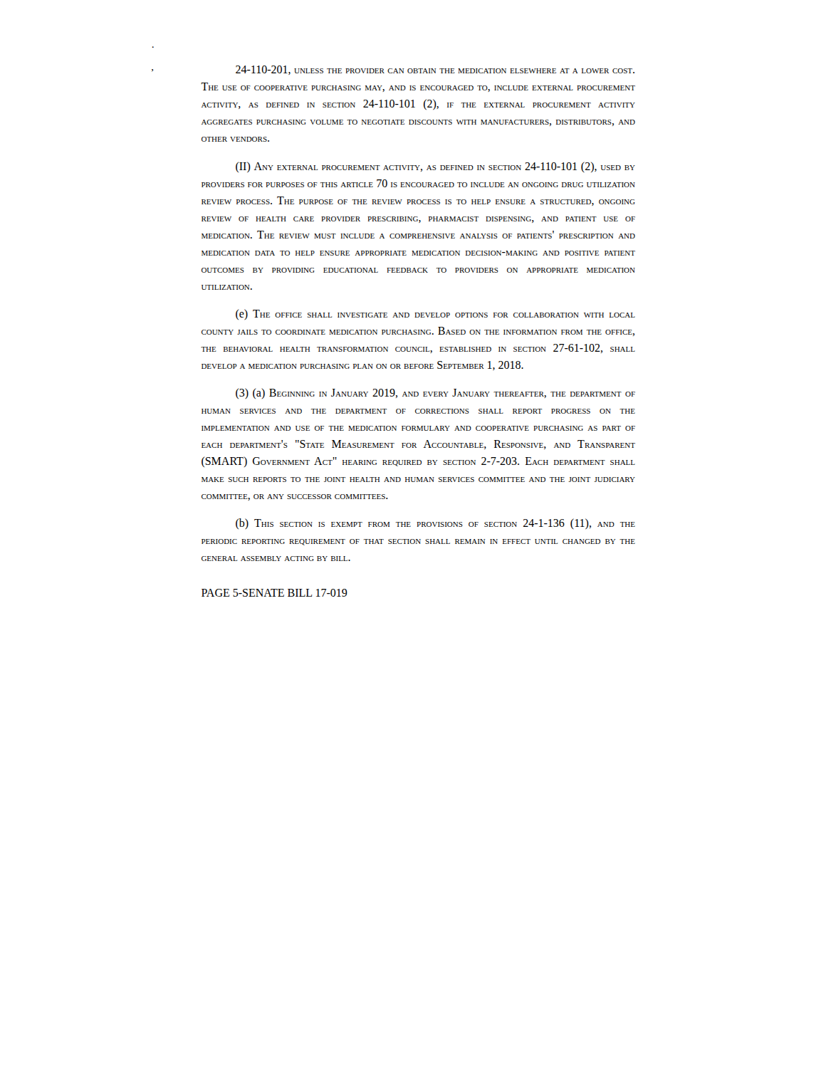· ,
24-110-201, unless the provider can obtain the medication elsewhere at a lower cost. The use of cooperative purchasing may, and is encouraged to, include external procurement activity, as defined in section 24-110-101 (2), if the external procurement activity aggregates purchasing volume to negotiate discounts with manufacturers, distributors, and other vendors.
(II) Any external procurement activity, as defined in section 24-110-101 (2), used by providers for purposes of this article 70 is encouraged to include an ongoing drug utilization review process. The purpose of the review process is to help ensure a structured, ongoing review of health care provider prescribing, pharmacist dispensing, and patient use of medication. The review must include a comprehensive analysis of patients' prescription and medication data to help ensure appropriate medication decision-making and positive patient outcomes by providing educational feedback to providers on appropriate medication utilization.
(e) The office shall investigate and develop options for collaboration with local county jails to coordinate medication purchasing. Based on the information from the office, the behavioral health transformation council, established in section 27-61-102, shall develop a medication purchasing plan on or before September 1, 2018.
(3) (a) Beginning in January 2019, and every January thereafter, the department of human services and the department of corrections shall report progress on the implementation and use of the medication formulary and cooperative purchasing as part of each department's "State Measurement for Accountable, Responsive, and Transparent (SMART) Government Act" hearing required by section 2-7-203. Each department shall make such reports to the joint health and human services committee and the joint judiciary committee, or any successor committees.
(b) This section is exempt from the provisions of section 24-1-136 (11), and the periodic reporting requirement of that section shall remain in effect until changed by the general assembly acting by bill.
PAGE 5-SENATE BILL 17-019